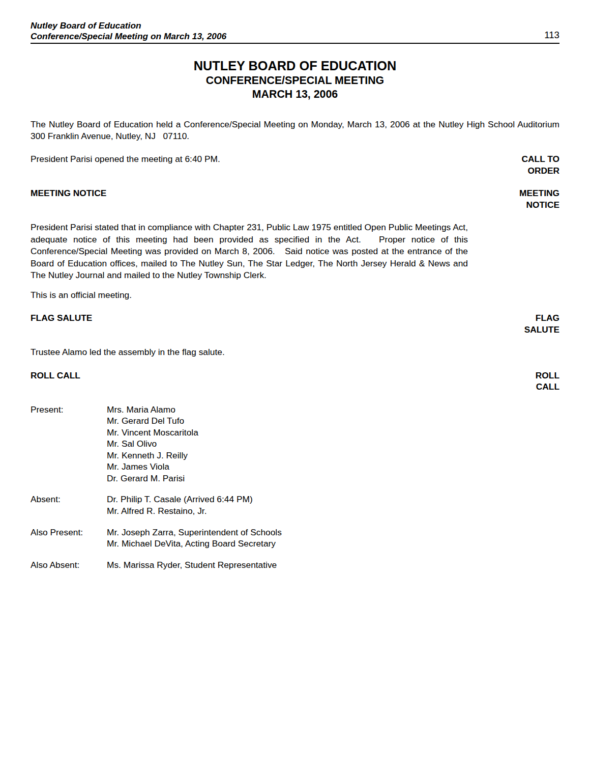Nutley Board of Education
Conference/Special Meeting on March 13, 2006
113
NUTLEY BOARD OF EDUCATION CONFERENCE/SPECIAL MEETING MARCH 13, 2006
The Nutley Board of Education held a Conference/Special Meeting on Monday, March 13, 2006 at the Nutley High School Auditorium 300 Franklin Avenue, Nutley, NJ 07110.
President Parisi opened the meeting at 6:40 PM.
CALL TO ORDER
MEETING NOTICE
MEETING NOTICE
President Parisi stated that in compliance with Chapter 231, Public Law 1975 entitled Open Public Meetings Act, adequate notice of this meeting had been provided as specified in the Act. Proper notice of this Conference/Special Meeting was provided on March 8, 2006. Said notice was posted at the entrance of the Board of Education offices, mailed to The Nutley Sun, The Star Ledger, The North Jersey Herald & News and The Nutley Journal and mailed to the Nutley Township Clerk.
This is an official meeting.
FLAG SALUTE
FLAG SALUTE
Trustee Alamo led the assembly in the flag salute.
ROLL CALL
ROLL CALL
Present:
Mrs. Maria Alamo
Mr. Gerard Del Tufo
Mr. Vincent Moscaritola
Mr. Sal Olivo
Mr. Kenneth J. Reilly
Mr. James Viola
Dr. Gerard M. Parisi
Absent:
Dr. Philip T. Casale (Arrived 6:44 PM)
Mr. Alfred R. Restaino, Jr.
Also Present:
Mr. Joseph Zarra, Superintendent of Schools
Mr. Michael DeVita, Acting Board Secretary
Also Absent:
Ms. Marissa Ryder, Student Representative